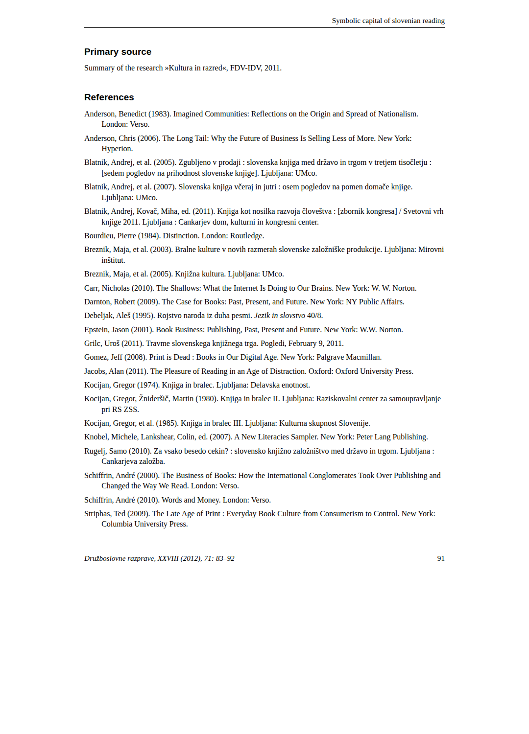Symbolic capital of slovenian reading
Primary source
Summary of the research »Kultura in razred«, FDV-IDV, 2011.
References
Anderson, Benedict (1983). Imagined Communities: Reflections on the Origin and Spread of Nationalism. London: Verso.
Anderson, Chris (2006). The Long Tail: Why the Future of Business Is Selling Less of More. New York: Hyperion.
Blatnik, Andrej, et al. (2005). Zgubljeno v prodaji : slovenska knjiga med državo in trgom v tretjem tisočletju : [sedem pogledov na prihodnost slovenske knjige]. Ljubljana: UMco.
Blatnik, Andrej, et al. (2007). Slovenska knjiga včeraj in jutri : osem pogledov na pomen domače knjige. Ljubljana: UMco.
Blatnik, Andrej, Kovač, Miha, ed. (2011). Knjiga kot nosilka razvoja človeštva : [zbornik kongresa] / Svetovni vrh knjige 2011. Ljubljana : Cankarjev dom, kulturni in kongresni center.
Bourdieu, Pierre (1984). Distinction. London: Routledge.
Breznik, Maja, et al. (2003). Bralne kulture v novih razmerah slovenske založniške produkcije. Ljubljana: Mirovni inštitut.
Breznik, Maja, et al. (2005). Knjižna kultura. Ljubljana: UMco.
Carr, Nicholas (2010). The Shallows: What the Internet Is Doing to Our Brains. New York: W. W. Norton.
Darnton, Robert (2009). The Case for Books: Past, Present, and Future. New York: NY Public Affairs.
Debeljak, Aleš (1995). Rojstvo naroda iz duha pesmi. Jezik in slovstvo 40/8.
Epstein, Jason (2001). Book Business: Publishing, Past, Present and Future. New York: W.W. Norton.
Grilc, Uroš (2011). Travme slovenskega knjižnega trga. Pogledi, February 9, 2011.
Gomez, Jeff (2008). Print is Dead : Books in Our Digital Age. New York: Palgrave Macmillan.
Jacobs, Alan (2011). The Pleasure of Reading in an Age of Distraction. Oxford: Oxford University Press.
Kocijan, Gregor (1974). Knjiga in bralec. Ljubljana: Delavska enotnost.
Kocijan, Gregor, Žnideršič, Martin (1980). Knjiga in bralec II. Ljubljana: Raziskovalni center za samoupravljanje pri RS ZSS.
Kocijan, Gregor, et al. (1985). Knjiga in bralec III. Ljubljana: Kulturna skupnost Slovenije.
Knobel, Michele, Lankshear, Colin, ed. (2007). A New Literacies Sampler. New York: Peter Lang Publishing.
Rugelj, Samo (2010). Za vsako besedo cekin? : slovensko knjižno založništvo med državo in trgom. Ljubljana : Cankarjeva založba.
Schiffrin, André (2000). The Business of Books: How the International Conglomerates Took Over Publishing and Changed the Way We Read. London: Verso.
Schiffrin, André (2010). Words and Money. London: Verso.
Striphas, Ted (2009). The Late Age of Print : Everyday Book Culture from Consumerism to Control. New York: Columbia University Press.
Družboslovne razprave, XXVIII (2012), 71: 83–92 91